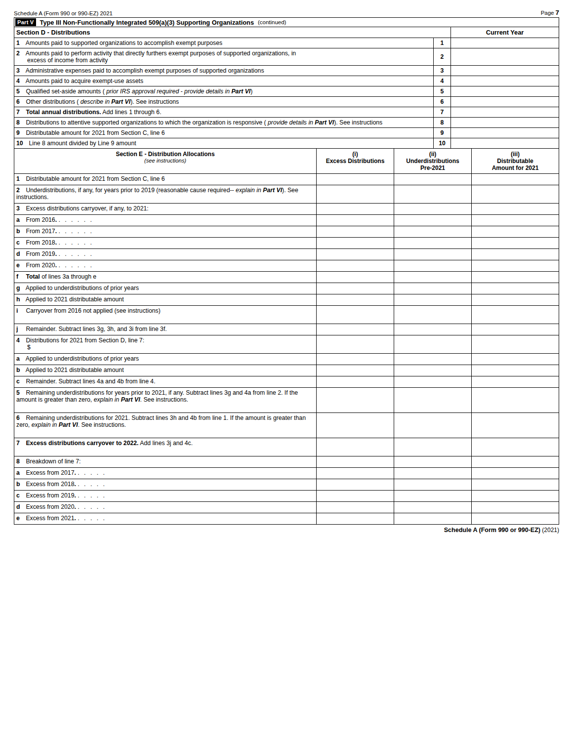Schedule A (Form 990 or 990-EZ) 2021
Page 7
| Part V Type III Non-Functionally Integrated 509(a)(3) Supporting Organizations (continued) |
| Section D - Distributions | Current Year |
| 1 Amounts paid to supported organizations to accomplish exempt purposes | 1 | |
| 2 Amounts paid to perform activity that directly furthers exempt purposes of supported organizations, in excess of income from activity | 2 | |
| 3 Administrative expenses paid to accomplish exempt purposes of supported organizations | 3 | |
| 4 Amounts paid to acquire exempt-use assets | 4 | |
| 5 Qualified set-aside amounts ( prior IRS approval required - provide details in Part VI ) | 5 | |
| 6 Other distributions ( describe in Part VI ). See instructions | 6 | |
| 7 Total annual distributions. Add lines 1 through 6. | 7 | |
| 8 Distributions to attentive supported organizations to which the organization is responsive ( provide details in Part VI ). See instructions | 8 | |
| 9 Distributable amount for 2021 from Section C, line 6 | 9 | |
| 10 Line 8 amount divided by Line 9 amount | 10 | |
| Section E - Distribution Allocations (see instructions) | (i) Excess Distributions | (ii) Underdistributions Pre-2021 | (iii) Distributable Amount for 2021 |
| --- | --- | --- | --- |
| 1 Distributable amount for 2021 from Section C, line 6 | | | |
| 2 Underdistributions, if any, for years prior to 2019 (reasonable cause required-- explain in Part VI ). See instructions. | | | |
| 3 Excess distributions carryover, if any, to 2021: | | | |
| a From 2016 . . . . . . . | | | |
| b From 2017 . . . . . . . | | | |
| c From 2018 . . . . . . . | | | |
| d From 2019 . . . . . . . | | | |
| e From 2020 . . . . . . . | | | |
| f Total of lines 3a through e | | | |
| g Applied to underdistributions of prior years | | | |
| h Applied to 2021 distributable amount | | | |
| i Carryover from 2016 not applied (see instructions) | | | |
| j Remainder. Subtract lines 3g, 3h, and 3i from line 3f. | | | |
| 4 Distributions for 2021 from Section D, line 7: $ | | | |
| a Applied to underdistributions of prior years | | | |
| b Applied to 2021 distributable amount | | | |
| c Remainder. Subtract lines 4a and 4b from line 4. | | | |
| 5 Remaining underdistributions for years prior to 2021, if any. Subtract lines 3g and 4a from line 2. If the amount is greater than zero, explain in Part VI . See instructions. | | | |
| 6 Remaining underdistributions for 2021. Subtract lines 3h and 4b from line 1. If the amount is greater than zero, explain in Part VI . See instructions. | | | |
| 7 Excess distributions carryover to 2022. Add lines 3j and 4c. | | | |
| 8 Breakdown of line 7: | | | |
| a Excess from 2017 . . . . . . | | | |
| b Excess from 2018 . . . . . . | | | |
| c Excess from 2019 . . . . . . | | | |
| d Excess from 2020 . . . . . . | | | |
| e Excess from 2021 . . . . . . | | | |
Schedule A (Form 990 or 990-EZ) (2021)